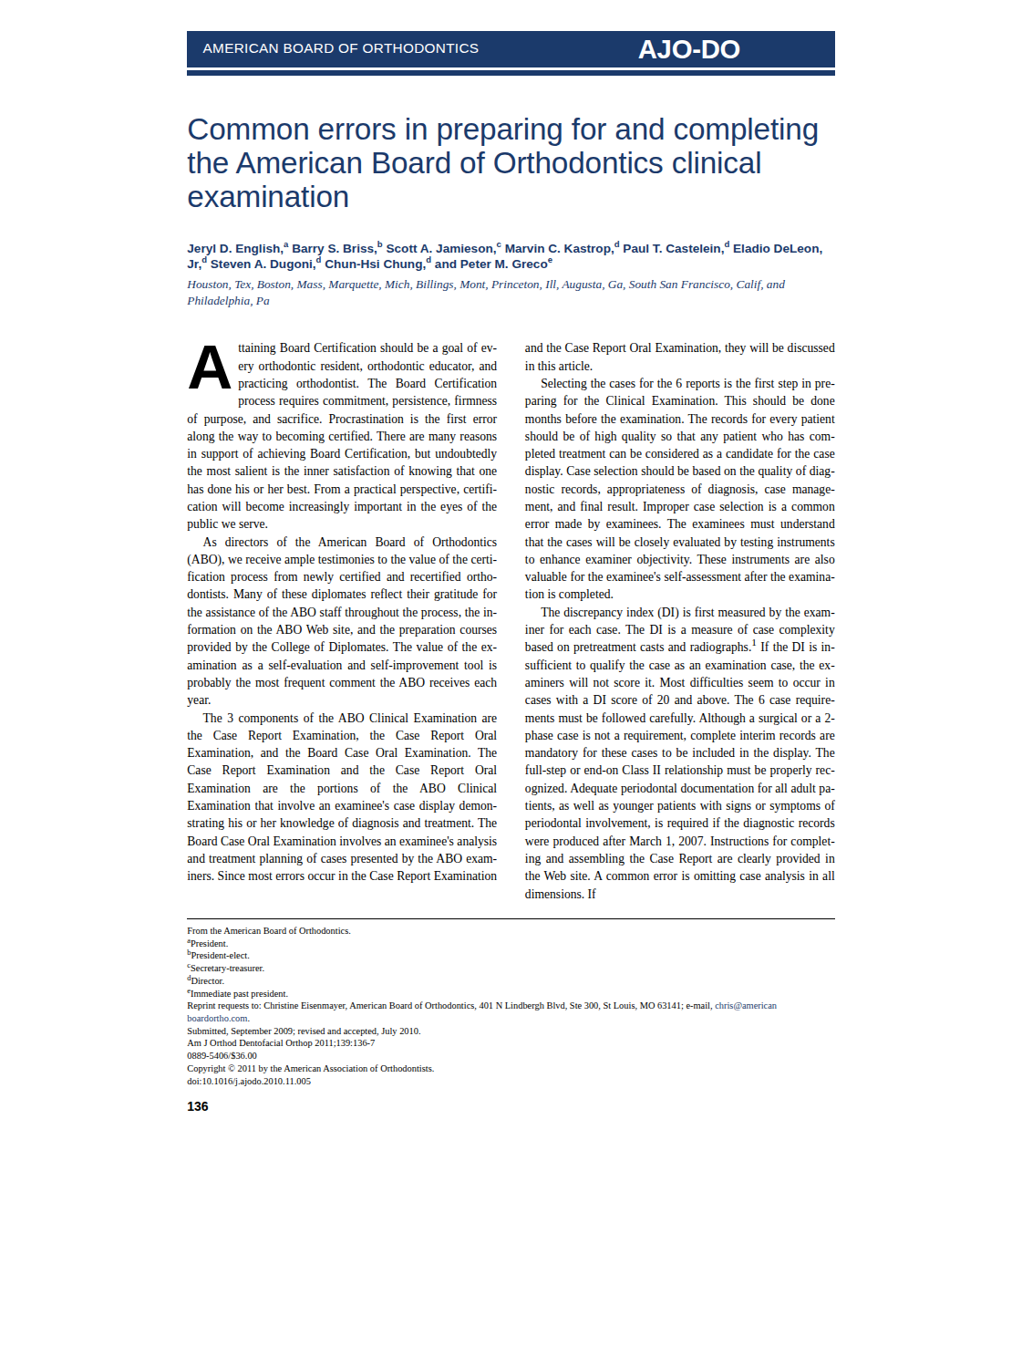AMERICAN BOARD OF ORTHODONTICS
AJO-DO
Common errors in preparing for and completing the American Board of Orthodontics clinical examination
Jeryl D. English,a Barry S. Briss,b Scott A. Jamieson,c Marvin C. Kastrop,d Paul T. Castelein,d Eladio DeLeon, Jr,d Steven A. Dugoni,d Chun-Hsi Chung,d and Peter M. Grecoe
Houston, Tex, Boston, Mass, Marquette, Mich, Billings, Mont, Princeton, Ill, Augusta, Ga, South San Francisco, Calif, and Philadelphia, Pa
Attaining Board Certification should be a goal of every orthodontic resident, orthodontic educator, and practicing orthodontist. The Board Certification process requires commitment, persistence, firmness of purpose, and sacrifice. Procrastination is the first error along the way to becoming certified. There are many reasons in support of achieving Board Certification, but undoubtedly the most salient is the inner satisfaction of knowing that one has done his or her best. From a practical perspective, certification will become increasingly important in the eyes of the public we serve.
As directors of the American Board of Orthodontics (ABO), we receive ample testimonies to the value of the certification process from newly certified and recertified orthodontists. Many of these diplomates reflect their gratitude for the assistance of the ABO staff throughout the process, the information on the ABO Web site, and the preparation courses provided by the College of Diplomates. The value of the examination as a self-evaluation and self-improvement tool is probably the most frequent comment the ABO receives each year.
The 3 components of the ABO Clinical Examination are the Case Report Examination, the Case Report Oral Examination, and the Board Case Oral Examination. The Case Report Examination and the Case Report Oral Examination are the portions of the ABO Clinical Examination that involve an examinee's case display demonstrating his or her knowledge of diagnosis and treatment. The Board Case Oral Examination involves an examinee's analysis and treatment planning of cases presented by the ABO examiners. Since most errors occur in the Case Report Examination and the Case Report Oral Examination, they will be discussed in this article.
Selecting the cases for the 6 reports is the first step in preparing for the Clinical Examination. This should be done months before the examination. The records for every patient should be of high quality so that any patient who has completed treatment can be considered as a candidate for the case display. Case selection should be based on the quality of diagnostic records, appropriateness of diagnosis, case management, and final result. Improper case selection is a common error made by examinees. The examinees must understand that the cases will be closely evaluated by testing instruments to enhance examiner objectivity. These instruments are also valuable for the examinee's self-assessment after the examination is completed.
The discrepancy index (DI) is first measured by the examiner for each case. The DI is a measure of case complexity based on pretreatment casts and radiographs.1 If the DI is insufficient to qualify the case as an examination case, the examiners will not score it. Most difficulties seem to occur in cases with a DI score of 20 and above. The 6 case requirements must be followed carefully. Although a surgical or a 2-phase case is not a requirement, complete interim records are mandatory for these cases to be included in the display. The full-step or end-on Class II relationship must be properly recognized. Adequate periodontal documentation for all adult patients, as well as younger patients with signs or symptoms of periodontal involvement, is required if the diagnostic records were produced after March 1, 2007. Instructions for completing and assembling the Case Report are clearly provided in the Web site. A common error is omitting case analysis in all dimensions. If
From the American Board of Orthodontics.
aPresident.
bPresident-elect.
cSecretary-treasurer.
dDirector.
eImmediate past president.
Reprint requests to: Christine Eisenmayer, American Board of Orthodontics, 401 N Lindbergh Blvd, Ste 300, St Louis, MO 63141; e-mail, chris@american boardortho.com.
Submitted, September 2009; revised and accepted, July 2010.
Am J Orthod Dentofacial Orthop 2011;139:136-7
0889-5406/$36.00
Copyright © 2011 by the American Association of Orthodontists.
doi:10.1016/j.ajodo.2010.11.005
136